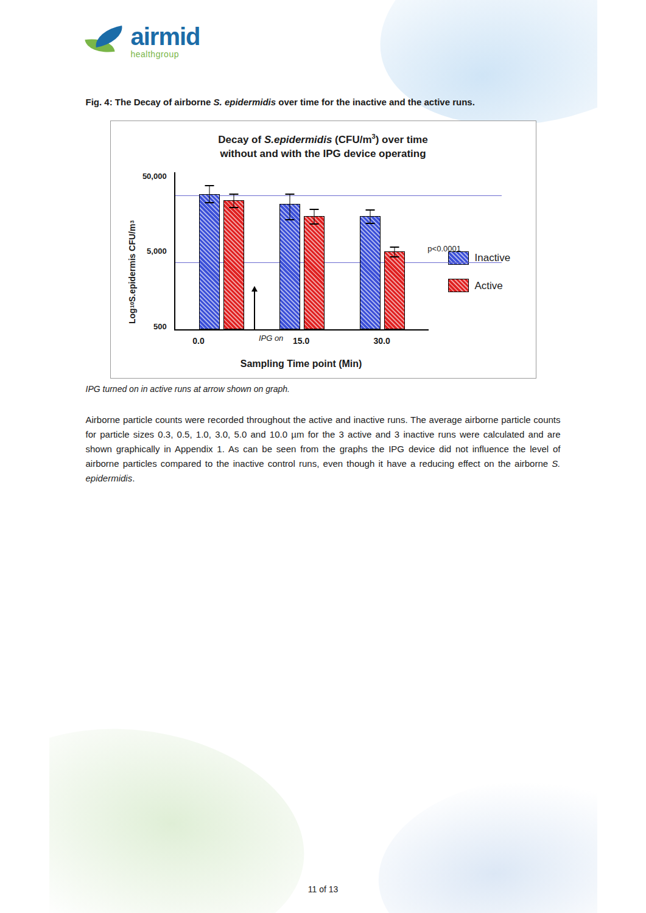airmid
healthgroup
Fig. 4: The Decay of airborne S. epidermidis over time for the inactive and the active runs.
Decay of S.epidermidis (CFU/m3) over time
without and with the IPG device operating
Log10 S.epidermis CFU/m3
50,000 5,000 500
IPG on
p<0.0001
0.0 15.0 30.0
Sampling Time point (Min)
Inactive
Active
IPG turned on in active runs at arrow shown on graph.
Airborne particle counts were recorded throughout the active and inactive runs. The average airborne particle counts for particle sizes 0.3, 0.5, 1.0, 3.0, 5.0 and 10.0 µm for the 3 active and 3 inactive runs were calculated and are shown graphically in Appendix 1. As can be seen from the graphs the IPG device did not influence the level of airborne particles compared to the inactive control runs, even though it have a reducing effect on the airborne S. epidermidis.
11 of 13